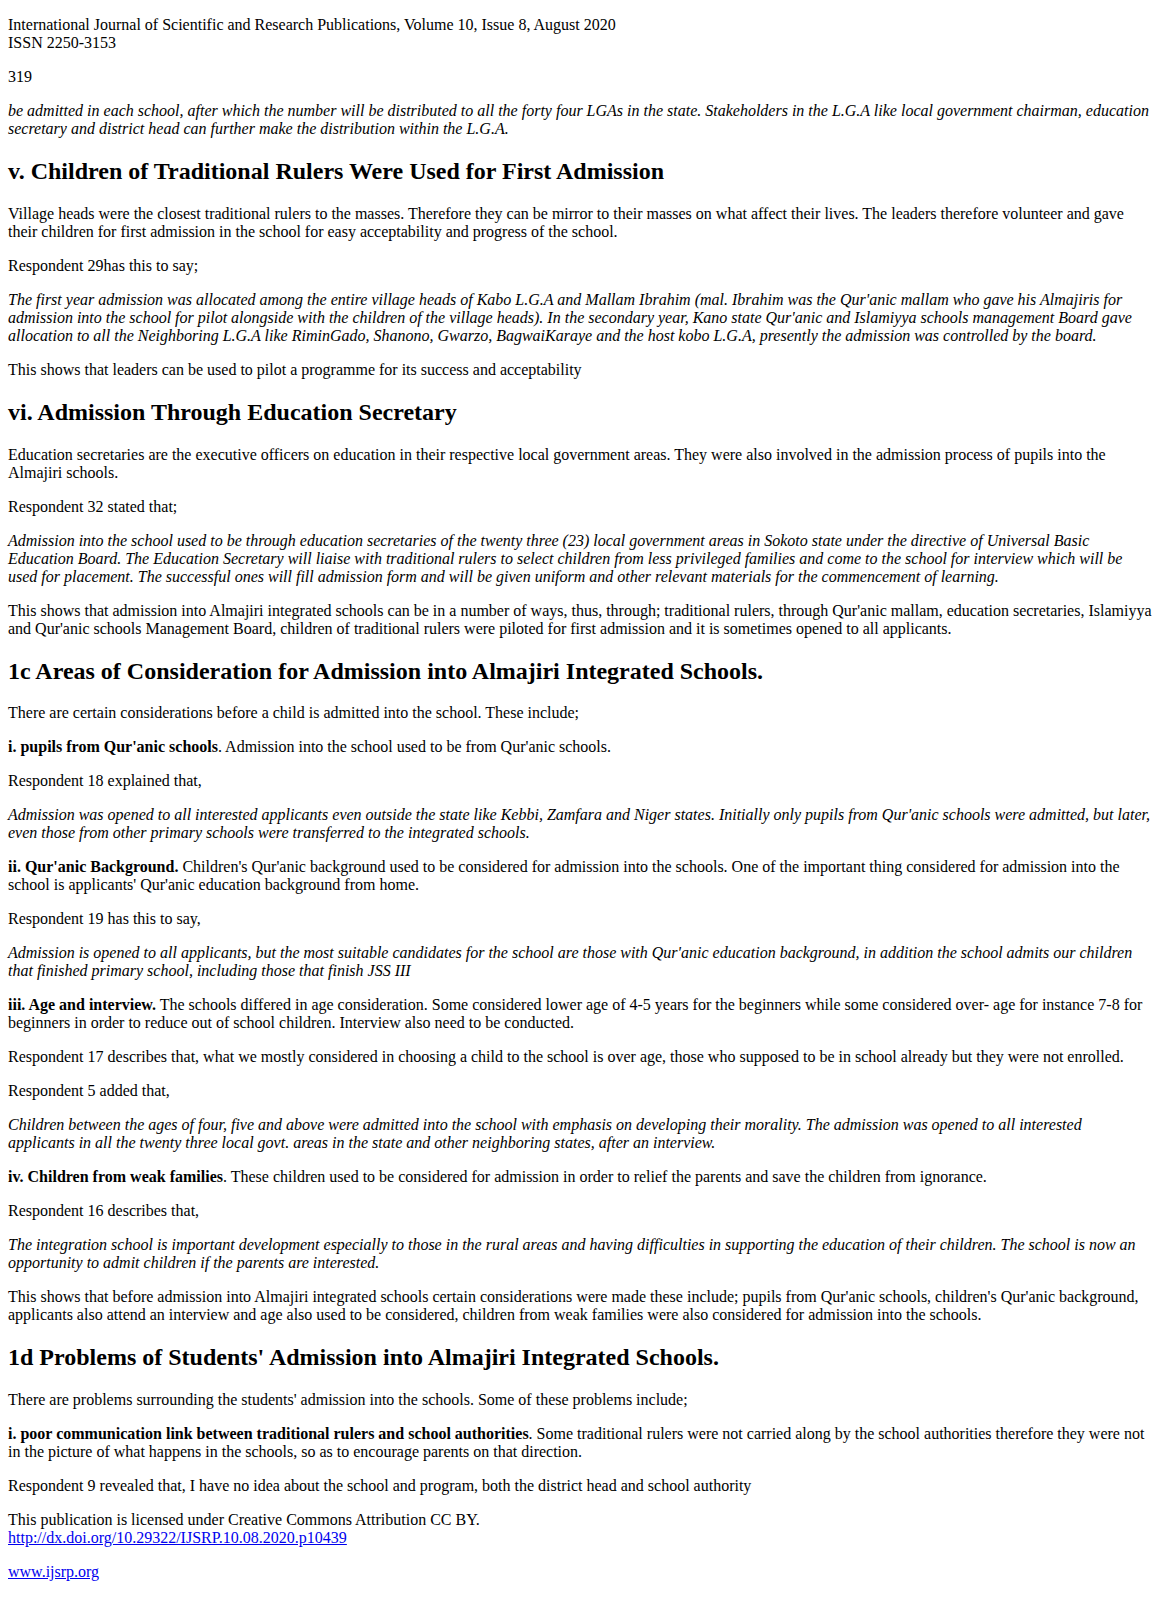International Journal of Scientific and Research Publications, Volume 10, Issue 8, August 2020
ISSN 2250-3153
319
be admitted in each school, after which the number will be distributed to all the forty four LGAs in the state. Stakeholders in the L.G.A like local government chairman, education secretary and district head can further make the distribution within the L.G.A.
v. Children of Traditional Rulers Were Used for First Admission
Village heads were the closest traditional rulers to the masses. Therefore they can be mirror to their masses on what affect their lives. The leaders therefore volunteer and gave their children for first admission in the school for easy acceptability and progress of the school.
Respondent 29has this to say;
The first year admission was allocated among the entire village heads of Kabo L.G.A and Mallam Ibrahim (mal. Ibrahim was the Qur'anic mallam who gave his Almajiris for admission into the school for pilot alongside with the children of the village heads). In the secondary year, Kano state Qur'anic and Islamiyya schools management Board gave allocation to all the Neighboring L.G.A like RiminGado, Shanono, Gwarzo, BagwaiKaraye and the host kobo L.G.A, presently the admission was controlled by the board.
This shows that leaders can be used to pilot a programme for its success and acceptability
vi. Admission Through Education Secretary
Education secretaries are the executive officers on education in their respective local government areas. They were also involved in the admission process of pupils into the Almajiri schools.
Respondent 32 stated that;
Admission into the school used to be through education secretaries of the twenty three (23) local government areas in Sokoto state under the directive of Universal Basic Education Board. The Education Secretary will liaise with traditional rulers to select children from less privileged families and come to the school for interview which will be used for placement. The successful ones will fill admission form and will be given uniform and other relevant materials for the commencement of learning.
This shows that admission into Almajiri integrated schools can be in a number of ways, thus, through; traditional rulers, through Qur'anic mallam, education secretaries, Islamiyya and Qur'anic schools Management Board, children of traditional rulers were piloted for first admission and it is sometimes opened to all applicants.
1c Areas of Consideration for Admission into Almajiri Integrated Schools.
There are certain considerations before a child is admitted into the school. These include;
i. pupils from Qur'anic schools. Admission into the school used to be from Qur'anic schools.
Respondent 18 explained that,
Admission was opened to all interested applicants even outside the state like Kebbi, Zamfara and Niger states. Initially only pupils from Qur'anic schools were admitted, but later, even those from other primary schools were transferred to the integrated schools.
ii. Qur'anic Background. Children's Qur'anic background used to be considered for admission into the schools. One of the important thing considered for admission into the school is applicants' Qur'anic education background from home.
Respondent 19 has this to say,
Admission is opened to all applicants, but the most suitable candidates for the school are those with Qur'anic education background, in addition the school admits our children that finished primary school, including those that finish JSS III
iii. Age and interview. The schools differed in age consideration. Some considered lower age of 4-5 years for the beginners while some considered over- age for instance 7-8 for beginners in order to reduce out of school children. Interview also need to be conducted.
Respondent 17 describes that, what we mostly considered in choosing a child to the school is over age, those who supposed to be in school already but they were not enrolled.
Respondent 5 added that,
Children between the ages of four, five and above were admitted into the school with emphasis on developing their morality. The admission was opened to all interested applicants in all the twenty three local govt. areas in the state and other neighboring states, after an interview.
iv. Children from weak families. These children used to be considered for admission in order to relief the parents and save the children from ignorance.
Respondent 16 describes that,
The integration school is important development especially to those in the rural areas and having difficulties in supporting the education of their children. The school is now an opportunity to admit children if the parents are interested.
This shows that before admission into Almajiri integrated schools certain considerations were made these include; pupils from Qur'anic schools, children's Qur'anic background, applicants also attend an interview and age also used to be considered, children from weak families were also considered for admission into the schools.
1d Problems of Students' Admission into Almajiri Integrated Schools.
There are problems surrounding the students' admission into the schools. Some of these problems include;
i. poor communication link between traditional rulers and school authorities. Some traditional rulers were not carried along by the school authorities therefore they were not in the picture of what happens in the schools, so as to encourage parents on that direction.
Respondent 9 revealed that, I have no idea about the school and program, both the district head and school authority
This publication is licensed under Creative Commons Attribution CC BY.
http://dx.doi.org/10.29322/IJSRP.10.08.2020.p10439
www.ijsrp.org